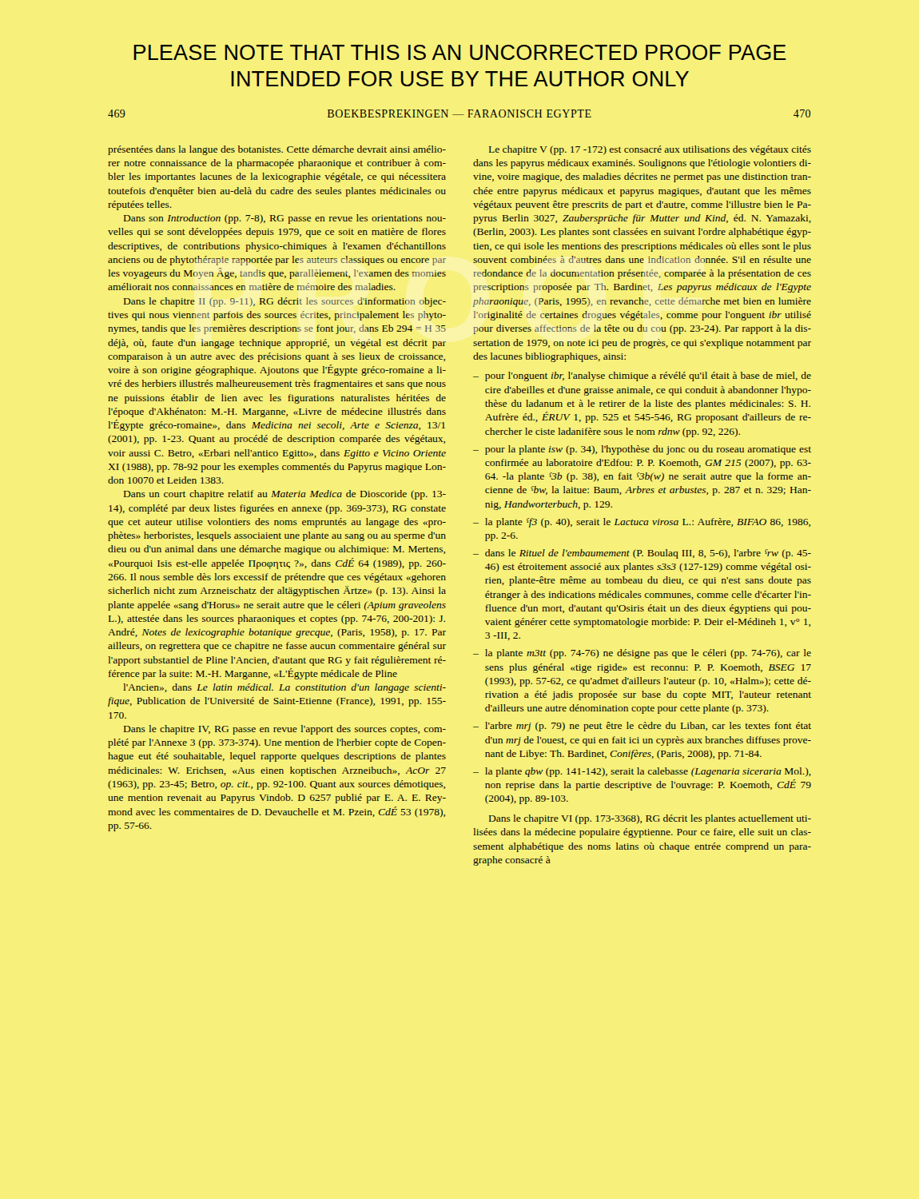PLEASE NOTE THAT THIS IS AN UNCORRECTED PROOF PAGE
INTENDED FOR USE BY THE AUTHOR ONLY
469 BOEKBESPREKINGEN — FARAONISCH EGYPTE 470
PROOF
présentées dans la langue des botanistes. Cette démarche devrait ainsi améliorer notre connaissance de la pharmacopée pharaonique et contribuer à combler les importantes lacunes de la lexicographie végétale, ce qui nécessitera toutefois d'enquêter bien au-delà du cadre des seules plantes médicinales ou réputées telles.
Dans son Introduction (pp. 7-8), RG passe en revue les orientations nouvelles qui se sont développées depuis 1979, que ce soit en matière de flores descriptives, de contributions physico-chimiques à l'examen d'échantillons anciens ou de phytothérapie rapportée par les auteurs classiques ou encore par les voyageurs du Moyen Âge, tandis que, parallèlement, l'examen des momies améliorait nos connaissances en matière de mémoire des maladies.
Dans le chapitre II (pp. 9-11), RG décrit les sources d'information objectives qui nous viennent parfois des sources écrites, principalement les phytonymes, tandis que les premières descriptions se font jour, dans Eb 294 = H 35 déjà, où, faute d'un langage technique approprié, un végétal est décrit par comparaison à un autre avec des précisions quant à ses lieux de croissance, voire à son origine géographique. Ajoutons que l'Égypte gréco-romaine a livré des herbiers illustrés malheureusement très fragmentaires et sans que nous ne puissions établir de lien avec les figurations naturalistes héritées de l'époque d'Akhénaton: M.-H. Marganne, «Livre de médecine illustrés dans l'Égypte gréco-romaine», dans Medicina nei secoli, Arte e Scienza, 13/1 (2001), pp. 1-23. Quant au procédé de description comparée des végétaux, voir aussi C. Betro, «Erbari nell'antico Egitto», dans Egitto e Vicino Oriente XI (1988), pp. 78-92 pour les exemples commentés du Papyrus magique London 10070 et Leiden 1383.
Dans un court chapitre relatif au Materia Medica de Dioscoride (pp. 13-14), complété par deux listes figurées en annexe (pp. 369-373), RG constate que cet auteur utilise volontiers des noms empruntés au langage des «prophètes» herboristes, lesquels associaient une plante au sang ou au sperme d'un dieu ou d'un animal dans une démarche magique ou alchimique: M. Mertens, «Pourquoi Isis est-elle appelée Προφητις ?», dans CdÉ 64 (1989), pp. 260-266. Il nous semble dès lors excessif de prétendre que ces végétaux «gehoren sicherlich nicht zum Arzneischatz der altägyptischen Ärtze» (p. 13). Ainsi la plante appelée «sang d'Horus» ne serait autre que le céleri (Apium graveolens L.), attestée dans les sources pharaoniques et coptes (pp. 74-76, 200-201): J. André, Notes de lexicographie botanique grecque, (Paris, 1958), p. 17. Par ailleurs, on regrettera que ce chapitre ne fasse aucun commentaire général sur l'apport substantiel de Pline l'Ancien, d'autant que RG y fait régulièrement référence par la suite: M.-H. Marganne, «L'Égypte médicale de Pline
l'Ancien», dans Le latin médical. La constitution d'un langage scientifique, Publication de l'Université de Saint-Etienne (France), 1991, pp. 155-170.
Dans le chapitre IV, RG passe en revue l'apport des sources coptes, complété par l'Annexe 3 (pp. 373-374). Une mention de l'herbier copte de Copenhague eut été souhaitable, lequel rapporte quelques descriptions de plantes médicinales: W. Erichsen, «Aus einen koptischen Arzneibuch», AcOr 27 (1963), pp. 23-45; Betro, op. cit., pp. 92-100. Quant aux sources démotiques, une mention revenait au Papyrus Vindob. D 6257 publié par E. A. E. Reymond avec les commentaires de D. Devauchelle et M. Pzein, CdÉ 53 (1978), pp. 57-66.
Le chapitre V (pp. 17 -172) est consacré aux utilisations des végétaux cités dans les papyrus médicaux examinés. Soulignons que l'étiologie volontiers divine, voire magique, des maladies décrites ne permet pas une distinction tranchée entre papyrus médicaux et papyrus magiques, d'autant que les mêmes végétaux peuvent être prescrits de part et d'autre, comme l'illustre bien le Papyrus Berlin 3027, Zaubersprüche für Mutter und Kind, éd. N. Yamazaki, (Berlin, 2003). Les plantes sont classées en suivant l'ordre alphabétique égyptien, ce qui isole les mentions des prescriptions médicales où elles sont le plus souvent combinées à d'autres dans une indication donnée. S'il en résulte une redondance de la documentation présentée, comparée à la présentation de ces prescriptions proposée par Th. Bardinet, Les papyrus médicaux de l'Egypte pharaonique, (Paris, 1995), en revanche, cette démarche met bien en lumière l'originalité de certaines drogues végétales, comme pour l'onguent ibr utilisé pour diverses affections de la tête ou du cou (pp. 23-24). Par rapport à la dissertation de 1979, on note ici peu de progrès, ce qui s'explique notamment par des lacunes bibliographiques, ainsi:
pour l'onguent ibr, l'analyse chimique a révélé qu'il était à base de miel, de cire d'abeilles et d'une graisse animale, ce qui conduit à abandonner l'hypothèse du ladanum et à le retirer de la liste des plantes médicinales: S. H. Aufrère éd., ÉRUV 1, pp. 525 et 545-546, RG proposant d'ailleurs de rechercher le ciste ladanifère sous le nom rdnw (pp. 92, 226).
pour la plante isw (p. 34), l'hypothèse du jonc ou du roseau aromatique est confirmée au laboratoire d'Edfou: P. P. Koemoth, GM 215 (2007), pp. 63-64. -la plante ˁ3b (p. 38), en fait ˁ3b(w) ne serait autre que la forme ancienne de ˁbw, la laitue: Baum, Arbres et arbustes, p. 287 et n. 329; Hannig, Handworterbuch, p. 129.
la plante ˁf3 (p. 40), serait le Lactuca virosa L.: Aufrère, BIFAO 86, 1986, pp. 2-6.
dans le Rituel de l'embaumement (P. Boulaq III, 8, 5-6), l'arbre ˁrw (p. 45-46) est étroitement associé aux plantes s3s3 (127-129) comme végétal osirien, plante-être même au tombeau du dieu, ce qui n'est sans doute pas étranger à des indications médicales communes, comme celle d'écarter l'influence d'un mort, d'autant qu'Osiris était un des dieux égyptiens qui pouvaient générer cette symptomatologie morbide: P. Deir el-Médineh 1, v° 1, 3 -III, 2.
la plante m3tt (pp. 74-76) ne désigne pas que le céleri (pp. 74-76), car le sens plus général «tige rigide» est reconnu: P. P. Koemoth, BSEG 17 (1993), pp. 57-62, ce qu'admet d'ailleurs l'auteur (p. 10, «Halm»); cette dérivation a été jadis proposée sur base du copte MIT, l'auteur retenant d'ailleurs une autre dénomination copte pour cette plante (p. 373).
l'arbre mrj (p. 79) ne peut être le cèdre du Liban, car les textes font état d'un mrj de l'ouest, ce qui en fait ici un cyprès aux branches diffuses provenant de Libye: Th. Bardinet, Conifères, (Paris, 2008), pp. 71-84.
la plante qbw (pp. 141-142), serait la calebasse (Lagenaria siceraria Mol.), non reprise dans la partie descriptive de l'ouvrage: P. Koemoth, CdÉ 79 (2004), pp. 89-103.
Dans le chapitre VI (pp. 173-3368), RG décrit les plantes actuellement utilisées dans la médecine populaire égyptienne. Pour ce faire, elle suit un classement alphabétique des noms latins où chaque entrée comprend un paragraphe consacré à